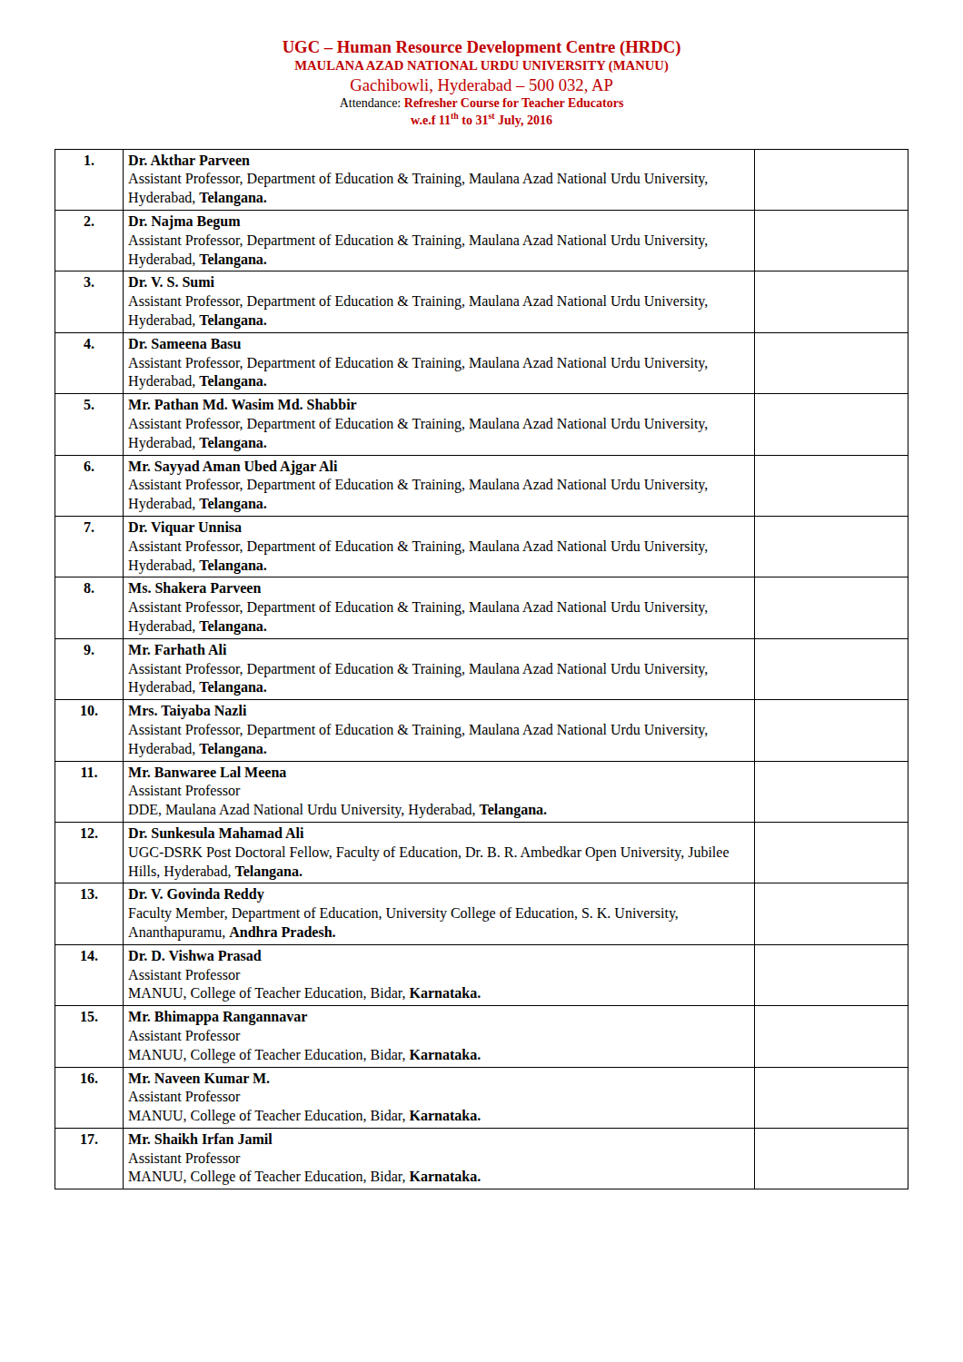UGC – Human Resource Development Centre (HRDC)
MAULANA AZAD NATIONAL URDU UNIVERSITY (MANUU)
Gachibowli, Hyderabad – 500 032, AP
Attendance: Refresher Course for Teacher Educators
w.e.f 11th to 31st July, 2016
| 1. | Dr. Akthar Parveen Assistant Professor, Department of Education & Training, Maulana Azad National Urdu University, Hyderabad, Telangana. | |
| 2. | Dr. Najma Begum Assistant Professor, Department of Education & Training, Maulana Azad National Urdu University, Hyderabad, Telangana. | |
| 3. | Dr. V. S. Sumi Assistant Professor, Department of Education & Training, Maulana Azad National Urdu University, Hyderabad, Telangana. | |
| 4. | Dr. Sameena Basu Assistant Professor, Department of Education & Training, Maulana Azad National Urdu University, Hyderabad, Telangana. | |
| 5. | Mr. Pathan Md. Wasim Md. Shabbir Assistant Professor, Department of Education & Training, Maulana Azad National Urdu University, Hyderabad, Telangana. | |
| 6. | Mr. Sayyad Aman Ubed Ajgar Ali Assistant Professor, Department of Education & Training, Maulana Azad National Urdu University, Hyderabad, Telangana. | |
| 7. | Dr. Viquar Unnisa Assistant Professor, Department of Education & Training, Maulana Azad National Urdu University, Hyderabad, Telangana. | |
| 8. | Ms. Shakera Parveen Assistant Professor, Department of Education & Training, Maulana Azad National Urdu University, Hyderabad, Telangana. | |
| 9. | Mr. Farhath Ali Assistant Professor, Department of Education & Training, Maulana Azad National Urdu University, Hyderabad, Telangana. | |
| 10. | Mrs. Taiyaba Nazli Assistant Professor, Department of Education & Training, Maulana Azad National Urdu University, Hyderabad, Telangana. | |
| 11. | Mr. Banwaree Lal Meena Assistant Professor DDE, Maulana Azad National Urdu University, Hyderabad, Telangana. | |
| 12. | Dr. Sunkesula Mahamad Ali UGC-DSRK Post Doctoral Fellow, Faculty of Education, Dr. B. R. Ambedkar Open University, Jubilee Hills, Hyderabad, Telangana. | |
| 13. | Dr. V. Govinda Reddy Faculty Member, Department of Education, University College of Education, S. K. University, Ananthapuramu, Andhra Pradesh. | |
| 14. | Dr. D. Vishwa Prasad Assistant Professor MANUU, College of Teacher Education, Bidar, Karnataka. | |
| 15. | Mr. Bhimappa Rangannavar Assistant Professor MANUU, College of Teacher Education, Bidar, Karnataka. | |
| 16. | Mr. Naveen Kumar M. Assistant Professor MANUU, College of Teacher Education, Bidar, Karnataka. | |
| 17. | Mr. Shaikh Irfan Jamil Assistant Professor MANUU, College of Teacher Education, Bidar, Karnataka. | |